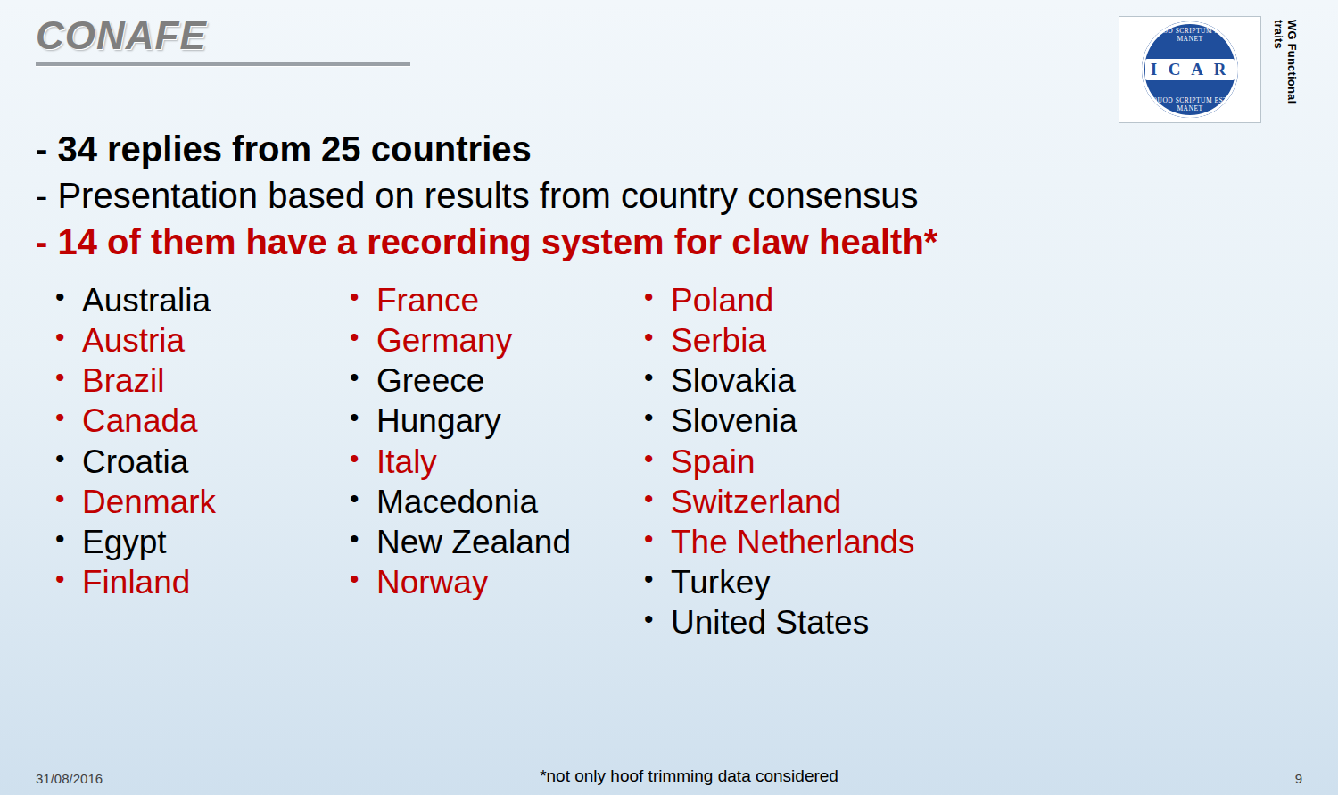CONAFE
QUOD SCRIPTUM EST MANET QUOD SCRIPTUM EST MANET
I C A R
WG Functional traits
- 34 replies from 25 countries
- Presentation based on results from country consensus
- 14 of them have a recording system for claw health*
Australia
Austria
Brazil
Canada
Croatia
Denmark
Egypt
Finland
France
Germany
Greece
Hungary
Italy
Macedonia
New Zealand
Norway
Poland
Serbia
Slovakia
Slovenia
Spain
Switzerland
The Netherlands
Turkey
United States
31/08/2016
*not only hoof trimming data considered
9